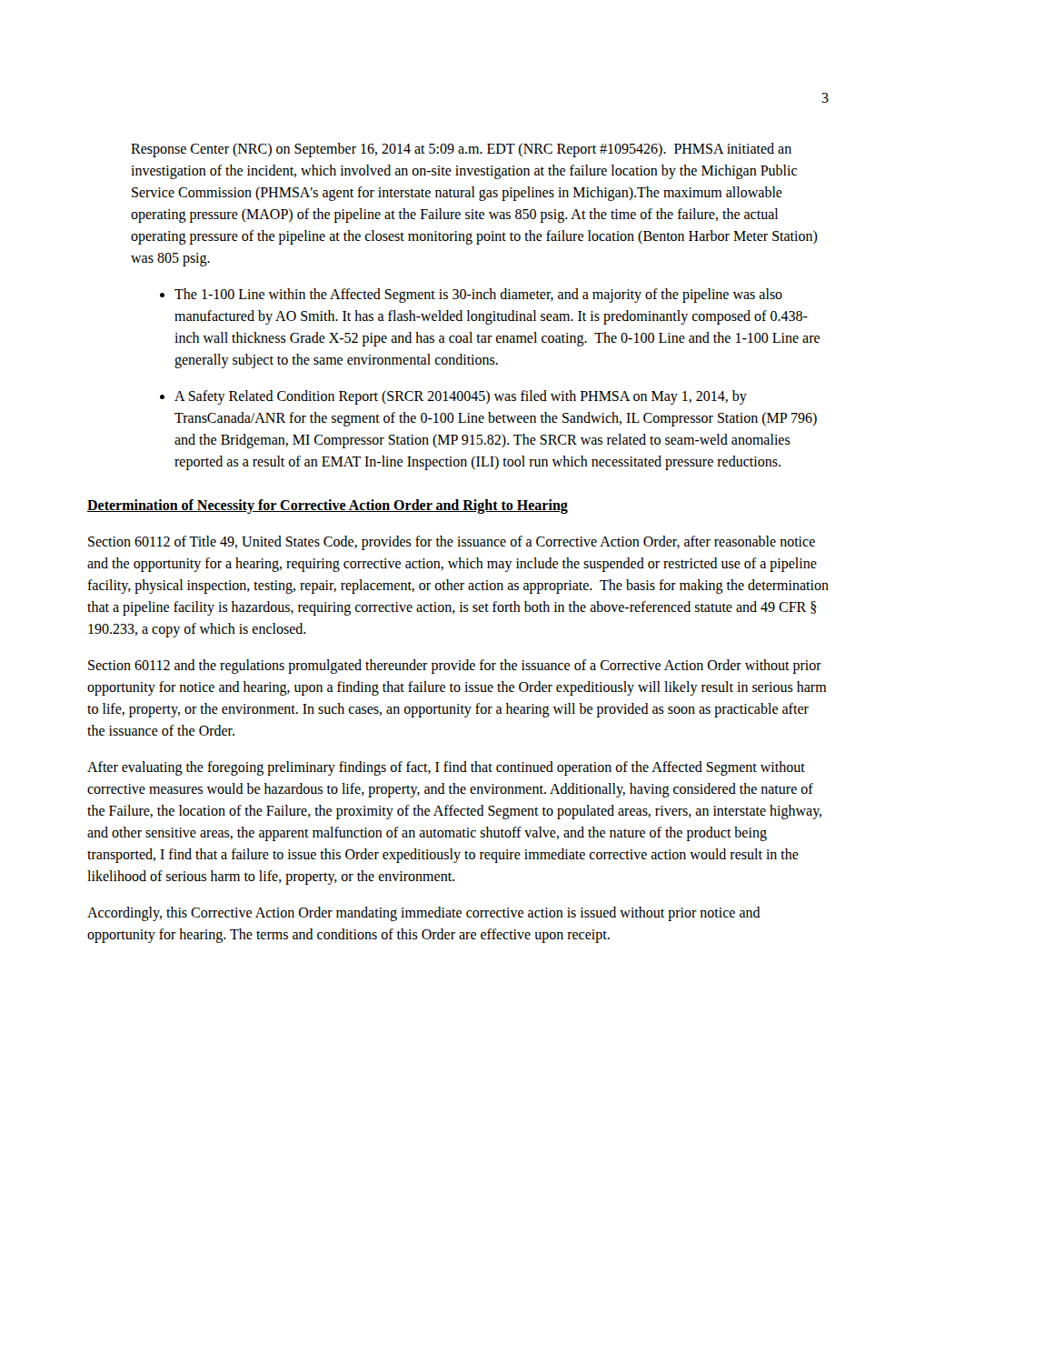3
Response Center (NRC) on September 16, 2014 at 5:09 a.m. EDT (NRC Report #1095426). PHMSA initiated an investigation of the incident, which involved an on-site investigation at the failure location by the Michigan Public Service Commission (PHMSA's agent for interstate natural gas pipelines in Michigan).The maximum allowable operating pressure (MAOP) of the pipeline at the Failure site was 850 psig. At the time of the failure, the actual operating pressure of the pipeline at the closest monitoring point to the failure location (Benton Harbor Meter Station) was 805 psig.
The 1-100 Line within the Affected Segment is 30-inch diameter, and a majority of the pipeline was also manufactured by AO Smith. It has a flash-welded longitudinal seam. It is predominantly composed of 0.438-inch wall thickness Grade X-52 pipe and has a coal tar enamel coating. The 0-100 Line and the 1-100 Line are generally subject to the same environmental conditions.
A Safety Related Condition Report (SRCR 20140045) was filed with PHMSA on May 1, 2014, by TransCanada/ANR for the segment of the 0-100 Line between the Sandwich, IL Compressor Station (MP 796) and the Bridgeman, MI Compressor Station (MP 915.82). The SRCR was related to seam-weld anomalies reported as a result of an EMAT In-line Inspection (ILI) tool run which necessitated pressure reductions.
Determination of Necessity for Corrective Action Order and Right to Hearing
Section 60112 of Title 49, United States Code, provides for the issuance of a Corrective Action Order, after reasonable notice and the opportunity for a hearing, requiring corrective action, which may include the suspended or restricted use of a pipeline facility, physical inspection, testing, repair, replacement, or other action as appropriate. The basis for making the determination that a pipeline facility is hazardous, requiring corrective action, is set forth both in the above-referenced statute and 49 CFR § 190.233, a copy of which is enclosed.
Section 60112 and the regulations promulgated thereunder provide for the issuance of a Corrective Action Order without prior opportunity for notice and hearing, upon a finding that failure to issue the Order expeditiously will likely result in serious harm to life, property, or the environment. In such cases, an opportunity for a hearing will be provided as soon as practicable after the issuance of the Order.
After evaluating the foregoing preliminary findings of fact, I find that continued operation of the Affected Segment without corrective measures would be hazardous to life, property, and the environment. Additionally, having considered the nature of the Failure, the location of the Failure, the proximity of the Affected Segment to populated areas, rivers, an interstate highway, and other sensitive areas, the apparent malfunction of an automatic shutoff valve, and the nature of the product being transported, I find that a failure to issue this Order expeditiously to require immediate corrective action would result in the likelihood of serious harm to life, property, or the environment.
Accordingly, this Corrective Action Order mandating immediate corrective action is issued without prior notice and opportunity for hearing. The terms and conditions of this Order are effective upon receipt.